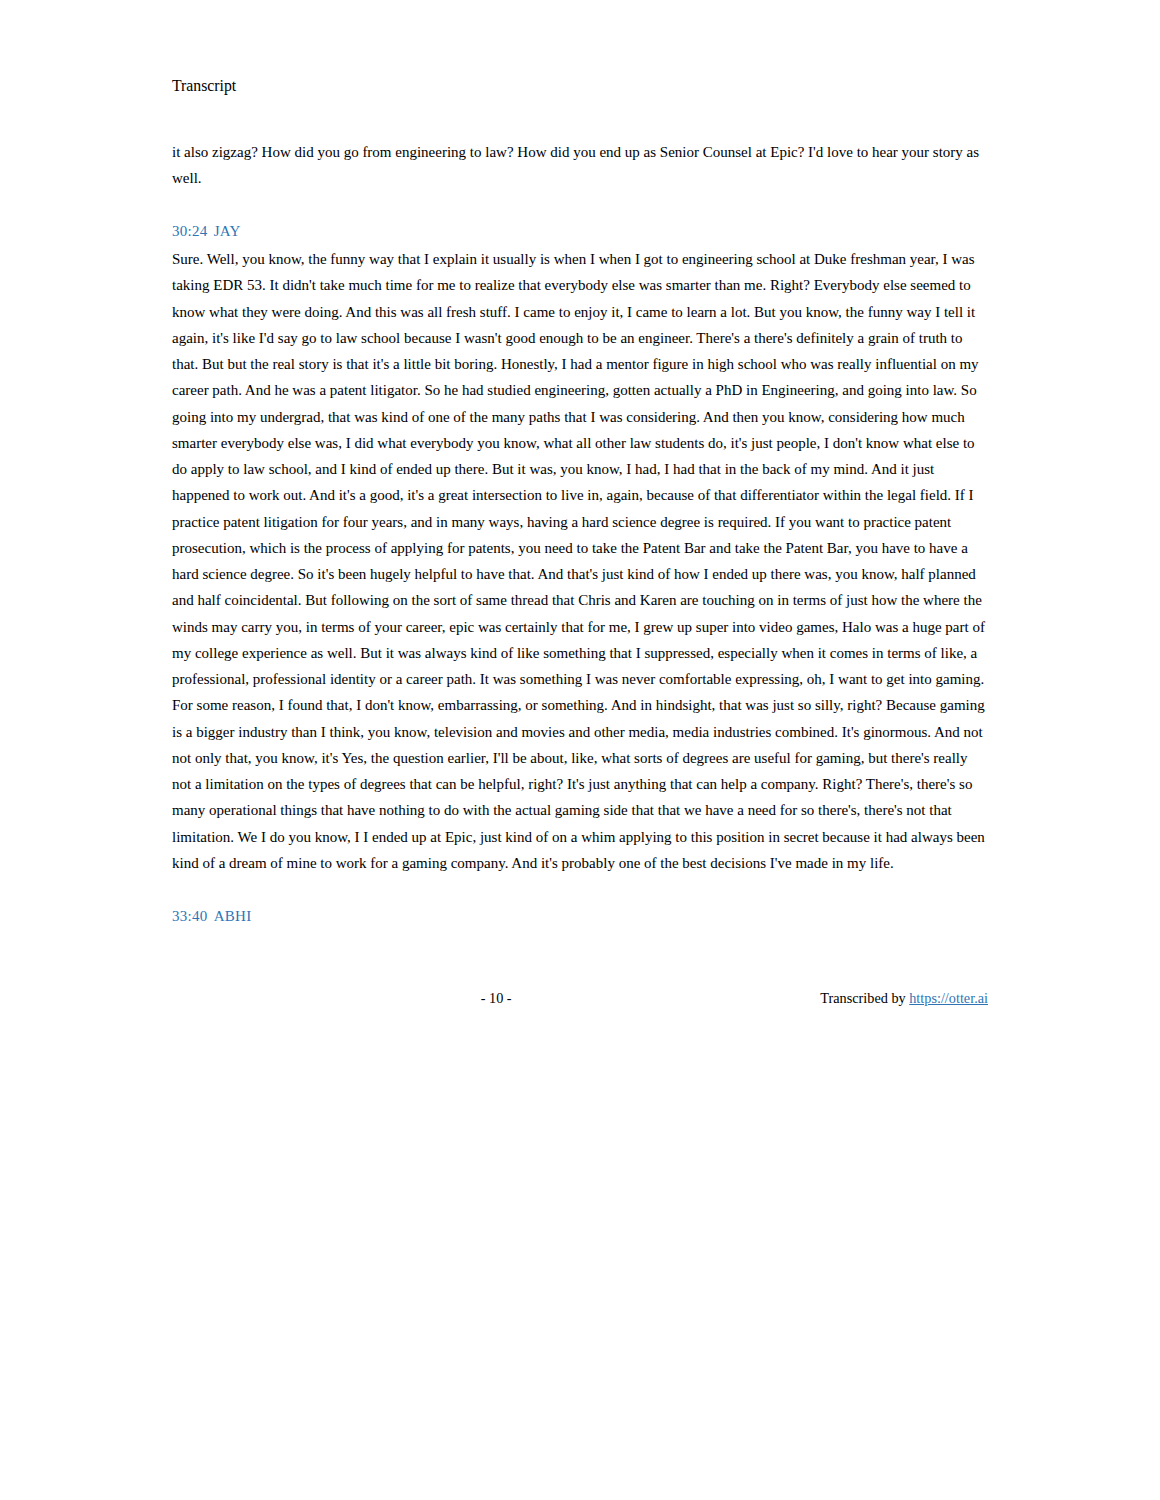Transcript
it also zigzag? How did you go from engineering to law? How did you end up as Senior Counsel at Epic? I'd love to hear your story as well.
30:24 JAY
Sure. Well, you know, the funny way that I explain it usually is when I when I got to engineering school at Duke freshman year, I was taking EDR 53. It didn't take much time for me to realize that everybody else was smarter than me. Right? Everybody else seemed to know what they were doing. And this was all fresh stuff. I came to enjoy it, I came to learn a lot. But you know, the funny way I tell it again, it's like I'd say go to law school because I wasn't good enough to be an engineer. There's a there's definitely a grain of truth to that. But but the real story is that it's a little bit boring. Honestly, I had a mentor figure in high school who was really influential on my career path. And he was a patent litigator. So he had studied engineering, gotten actually a PhD in Engineering, and going into law. So going into my undergrad, that was kind of one of the many paths that I was considering. And then you know, considering how much smarter everybody else was, I did what everybody you know, what all other law students do, it's just people, I don't know what else to do apply to law school, and I kind of ended up there. But it was, you know, I had, I had that in the back of my mind. And it just happened to work out. And it's a good, it's a great intersection to live in, again, because of that differentiator within the legal field. If I practice patent litigation for four years, and in many ways, having a hard science degree is required. If you want to practice patent prosecution, which is the process of applying for patents, you need to take the Patent Bar and take the Patent Bar, you have to have a hard science degree. So it's been hugely helpful to have that. And that's just kind of how I ended up there was, you know, half planned and half coincidental. But following on the sort of same thread that Chris and Karen are touching on in terms of just how the where the winds may carry you, in terms of your career, epic was certainly that for me, I grew up super into video games, Halo was a huge part of my college experience as well. But it was always kind of like something that I suppressed, especially when it comes in terms of like, a professional, professional identity or a career path. It was something I was never comfortable expressing, oh, I want to get into gaming. For some reason, I found that, I don't know, embarrassing, or something. And in hindsight, that was just so silly, right? Because gaming is a bigger industry than I think, you know, television and movies and other media, media industries combined. It's ginormous. And not not only that, you know, it's Yes, the question earlier, I'll be about, like, what sorts of degrees are useful for gaming, but there's really not a limitation on the types of degrees that can be helpful, right? It's just anything that can help a company. Right? There's, there's so many operational things that have nothing to do with the actual gaming side that that we have a need for so there's, there's not that limitation. We I do you know, I I ended up at Epic, just kind of on a whim applying to this position in secret because it had always been kind of a dream of mine to work for a gaming company. And it's probably one of the best decisions I've made in my life.
33:40 ABHI
- 10 - Transcribed by https://otter.ai